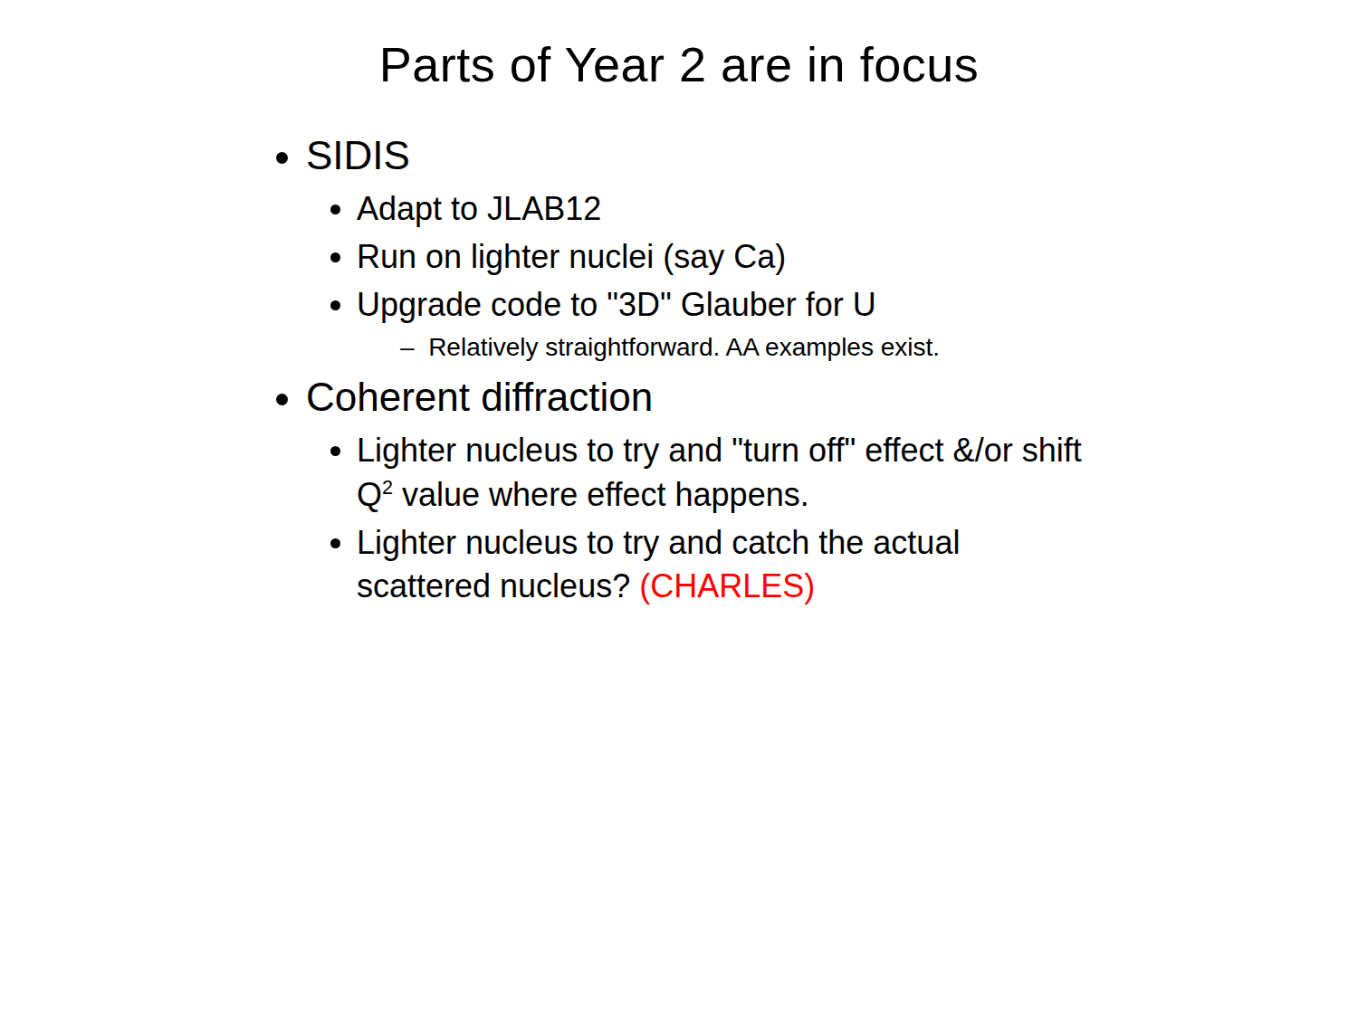Parts of Year 2 are in focus
SIDIS
Adapt to JLAB12
Run on lighter nuclei (say Ca)
Upgrade code to "3D" Glauber for U
Relatively straightforward. AA examples exist.
Coherent diffraction
Lighter nucleus to try and "turn off" effect &/or shift Q2 value where effect happens.
Lighter nucleus to try and catch the actual scattered nucleus? (CHARLES)